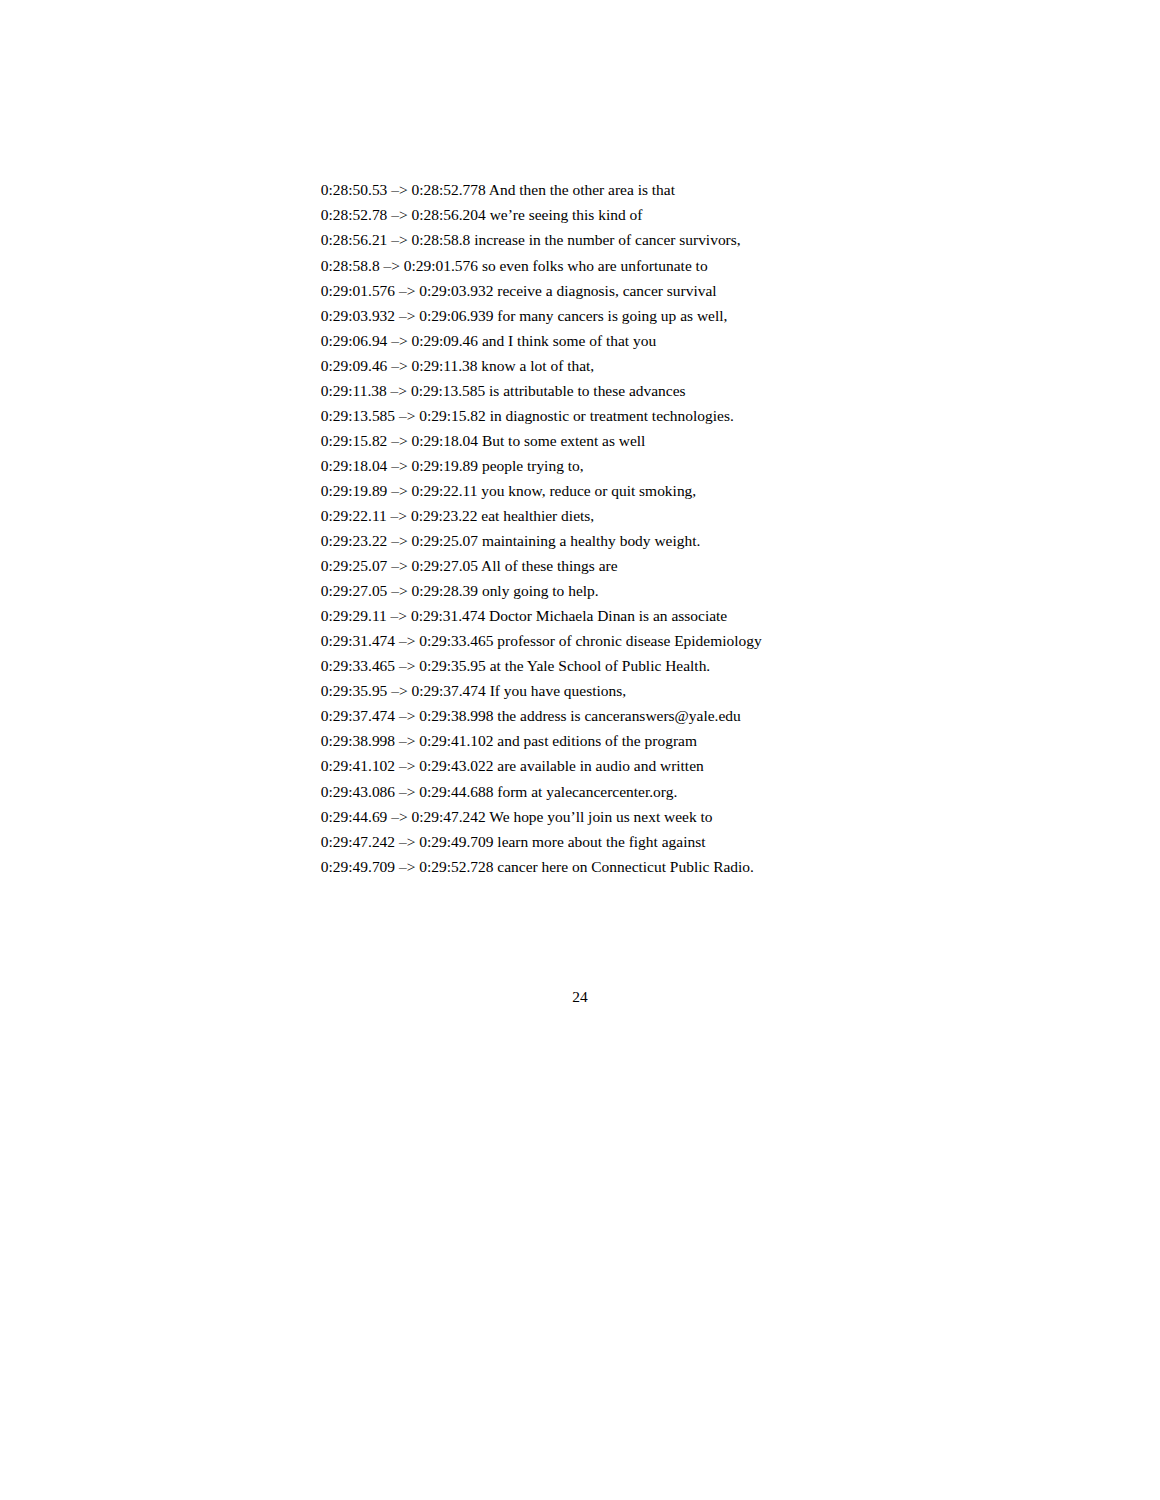0:28:50.53 –> 0:28:52.778 And then the other area is that
0:28:52.78 –> 0:28:56.204 we’re seeing this kind of
0:28:56.21 –> 0:28:58.8 increase in the number of cancer survivors,
0:28:58.8 –> 0:29:01.576 so even folks who are unfortunate to
0:29:01.576 –> 0:29:03.932 receive a diagnosis, cancer survival
0:29:03.932 –> 0:29:06.939 for many cancers is going up as well,
0:29:06.94 –> 0:29:09.46 and I think some of that you
0:29:09.46 –> 0:29:11.38 know a lot of that,
0:29:11.38 –> 0:29:13.585 is attributable to these advances
0:29:13.585 –> 0:29:15.82 in diagnostic or treatment technologies.
0:29:15.82 –> 0:29:18.04 But to some extent as well
0:29:18.04 –> 0:29:19.89 people trying to,
0:29:19.89 –> 0:29:22.11 you know, reduce or quit smoking,
0:29:22.11 –> 0:29:23.22 eat healthier diets,
0:29:23.22 –> 0:29:25.07 maintaining a healthy body weight.
0:29:25.07 –> 0:29:27.05 All of these things are
0:29:27.05 –> 0:29:28.39 only going to help.
0:29:29.11 –> 0:29:31.474 Doctor Michaela Dinan is an associate
0:29:31.474 –> 0:29:33.465 professor of chronic disease Epidemiology
0:29:33.465 –> 0:29:35.95 at the Yale School of Public Health.
0:29:35.95 –> 0:29:37.474 If you have questions,
0:29:37.474 –> 0:29:38.998 the address is canceranswers@yale.edu
0:29:38.998 –> 0:29:41.102 and past editions of the program
0:29:41.102 –> 0:29:43.022 are available in audio and written
0:29:43.086 –> 0:29:44.688 form at yalecancercenter.org.
0:29:44.69 –> 0:29:47.242 We hope you’ll join us next week to
0:29:47.242 –> 0:29:49.709 learn more about the fight against
0:29:49.709 –> 0:29:52.728 cancer here on Connecticut Public Radio.
24